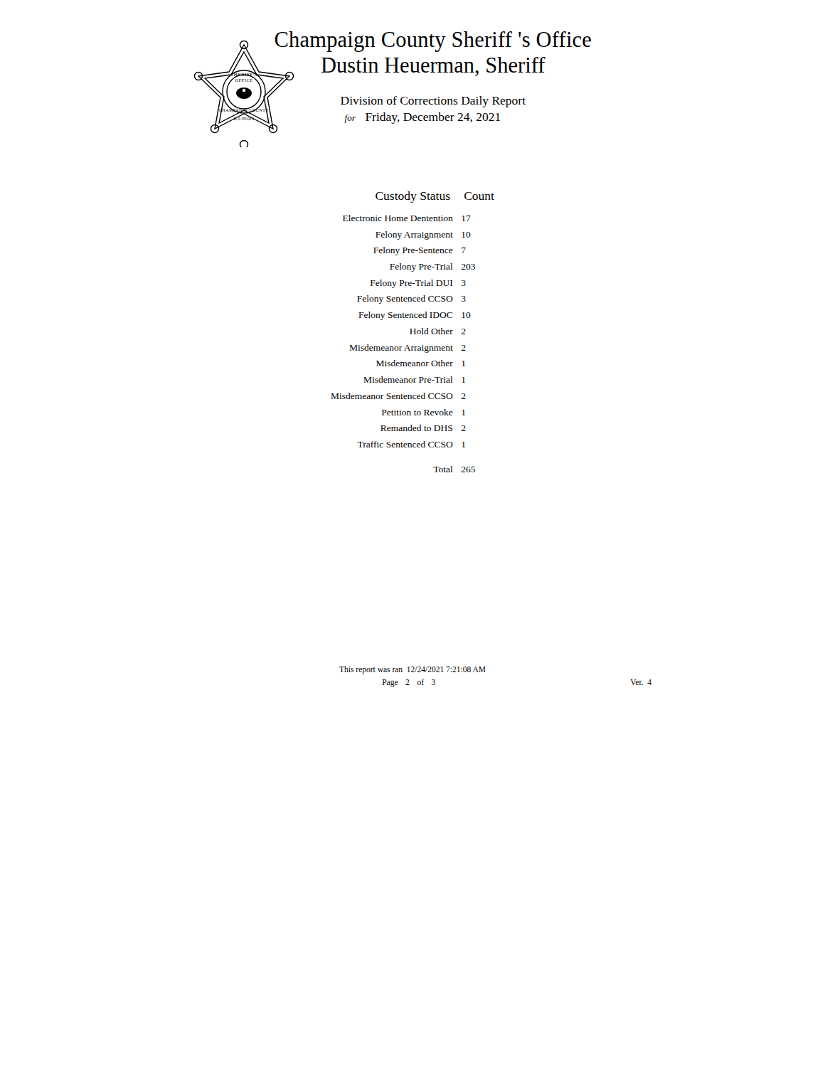SHERIFF'S OFFICE CHAMPAIGN COUNTY ILLINOIS
Champaign County Sheriff 's Office
Dustin Heuerman, Sheriff
Division of Corrections Daily Report
for Friday, December 24, 2021
| Custody Status | Count |
| --- | --- |
| Electronic Home Dentention | 17 |
| Felony Arraignment | 10 |
| Felony Pre-Sentence | 7 |
| Felony Pre-Trial | 203 |
| Felony Pre-Trial DUI | 3 |
| Felony Sentenced CCSO | 3 |
| Felony Sentenced IDOC | 10 |
| Hold Other | 2 |
| Misdemeanor Arraignment | 2 |
| Misdemeanor Other | 1 |
| Misdemeanor Pre-Trial | 1 |
| Misdemeanor Sentenced CCSO | 2 |
| Petition to Revoke | 1 |
| Remanded to DHS | 2 |
| Traffic Sentenced CCSO | 1 |
| Total | 265 |
This report was ran 12/24/2021 7:21:08 AM
Page2of3 Ver. 4